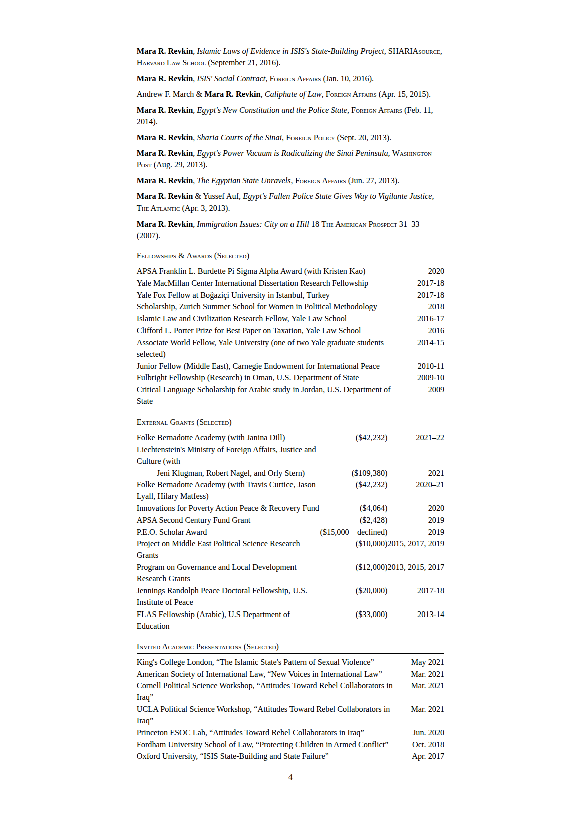Mara R. Revkin, Islamic Laws of Evidence in ISIS's State-Building Project, SHARIAsource, Harvard Law School (September 21, 2016).
Mara R. Revkin, ISIS' Social Contract, Foreign Affairs (Jan. 10, 2016).
Andrew F. March & Mara R. Revkin, Caliphate of Law, Foreign Affairs (Apr. 15, 2015).
Mara R. Revkin, Egypt's New Constitution and the Police State, Foreign Affairs (Feb. 11, 2014).
Mara R. Revkin, Sharia Courts of the Sinai, Foreign Policy (Sept. 20, 2013).
Mara R. Revkin, Egypt's Power Vacuum is Radicalizing the Sinai Peninsula, Washington Post (Aug. 29, 2013).
Mara R. Revkin, The Egyptian State Unravels, Foreign Affairs (Jun. 27, 2013).
Mara R. Revkin & Yussef Auf, Egypt's Fallen Police State Gives Way to Vigilante Justice, The Atlantic (Apr. 3, 2013).
Mara R. Revkin, Immigration Issues: City on a Hill 18 The American Prospect 31–33 (2007).
Fellowships & Awards (Selected)
| APSA Franklin L. Burdette Pi Sigma Alpha Award (with Kristen Kao) | 2020 |
| Yale MacMillan Center International Dissertation Research Fellowship | 2017-18 |
| Yale Fox Fellow at Boğaziçi University in Istanbul, Turkey | 2017-18 |
| Scholarship, Zurich Summer School for Women in Political Methodology | 2018 |
| Islamic Law and Civilization Research Fellow, Yale Law School | 2016-17 |
| Clifford L. Porter Prize for Best Paper on Taxation, Yale Law School | 2016 |
| Associate World Fellow, Yale University (one of two Yale graduate students selected) | 2014-15 |
| Junior Fellow (Middle East), Carnegie Endowment for International Peace | 2010-11 |
| Fulbright Fellowship (Research) in Oman, U.S. Department of State | 2009-10 |
| Critical Language Scholarship for Arabic study in Jordan, U.S. Department of State | 2009 |
External Grants (Selected)
| Folke Bernadotte Academy (with Janina Dill) | ($42,232) | 2021–22 |
| Liechtenstein's Ministry of Foreign Affairs, Justice and Culture (with | | |
| Jeni Klugman, Robert Nagel, and Orly Stern) | ($109,380) | 2021 |
| Folke Bernadotte Academy (with Travis Curtice, Jason Lyall, Hilary Matfess) | ($42,232) | 2020–21 |
| Innovations for Poverty Action Peace & Recovery Fund | ($4,064) | 2020 |
| APSA Second Century Fund Grant | ($2,428) | 2019 |
| P.E.O. Scholar Award | ($15,000—declined) | 2019 |
| Project on Middle East Political Science Research Grants | ($10,000) | 2015, 2017, 2019 |
| Program on Governance and Local Development Research Grants | ($12,000) | 2013, 2015, 2017 |
| Jennings Randolph Peace Doctoral Fellowship, U.S. Institute of Peace | ($20,000) | 2017-18 |
| FLAS Fellowship (Arabic), U.S Department of Education | ($33,000) | 2013-14 |
Invited Academic Presentations (Selected)
| King's College London, “The Islamic State's Pattern of Sexual Violence” | May 2021 |
| American Society of International Law, “New Voices in International Law” | Mar. 2021 |
| Cornell Political Science Workshop, “Attitudes Toward Rebel Collaborators in Iraq” | Mar. 2021 |
| UCLA Political Science Workshop, “Attitudes Toward Rebel Collaborators in Iraq” | Mar. 2021 |
| Princeton ESOC Lab, “Attitudes Toward Rebel Collaborators in Iraq” | Jun. 2020 |
| Fordham University School of Law, “Protecting Children in Armed Conflict” | Oct. 2018 |
| Oxford University, “ISIS State-Building and State Failure” | Apr. 2017 |
4